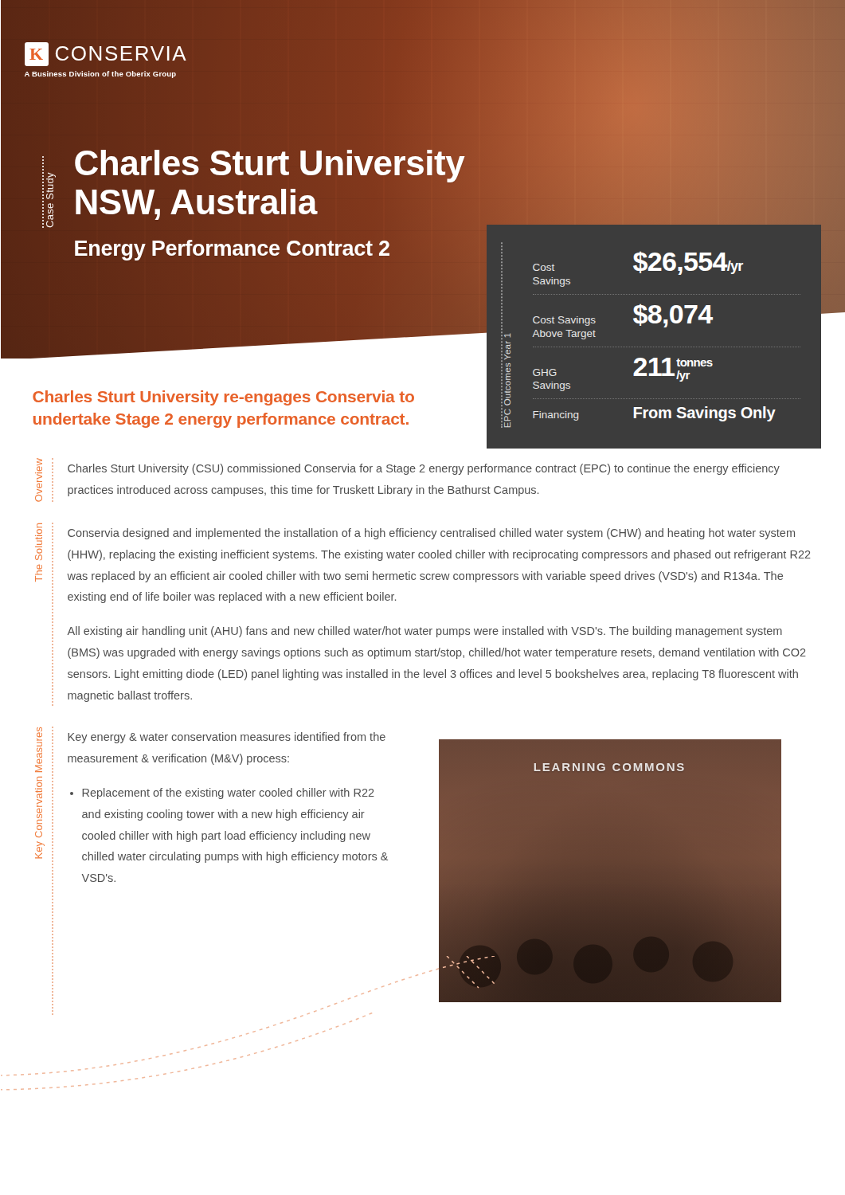K
CONSERVIA
A Business Division of the Oberix Group
Case Study
Charles Sturt University
NSW, Australia
Energy Performance Contract 2
EPC Outcomes Year 1
Cost
Savings
$26,554/yr
Cost Savings
Above Target
$8,074
GHG
Savings
211tonnes
/yr
Financing
From Savings Only
Charles Sturt University re-engages Conservia to undertake Stage 2 energy performance contract.
Overview
Charles Sturt University (CSU) commissioned Conservia for a Stage 2 energy performance contract (EPC) to continue the energy efficiency practices introduced across campuses, this time for Truskett Library in the Bathurst Campus.
The Solution
Conservia designed and implemented the installation of a high efficiency centralised chilled water system (CHW) and heating hot water system (HHW), replacing the existing inefficient systems. The existing water cooled chiller with reciprocating compressors and phased out refrigerant R22 was replaced by an efficient air cooled chiller with two semi hermetic screw compressors with variable speed drives (VSD's) and R134a. The existing end of life boiler was replaced with a new efficient boiler.
All existing air handling unit (AHU) fans and new chilled water/hot water pumps were installed with VSD's. The building management system (BMS) was upgraded with energy savings options such as optimum start/stop, chilled/hot water temperature resets, demand ventilation with CO2 sensors. Light emitting diode (LED) panel lighting was installed in the level 3 offices and level 5 bookshelves area, replacing T8 fluorescent with magnetic ballast troffers.
Key Conservation Measures
Key energy & water conservation measures identified from the measurement & verification (M&V) process:
Replacement of the existing water cooled chiller with R22 and existing cooling tower with a new high efficiency air cooled chiller with high part load efficiency including new chilled water circulating pumps with high efficiency motors & VSD's.